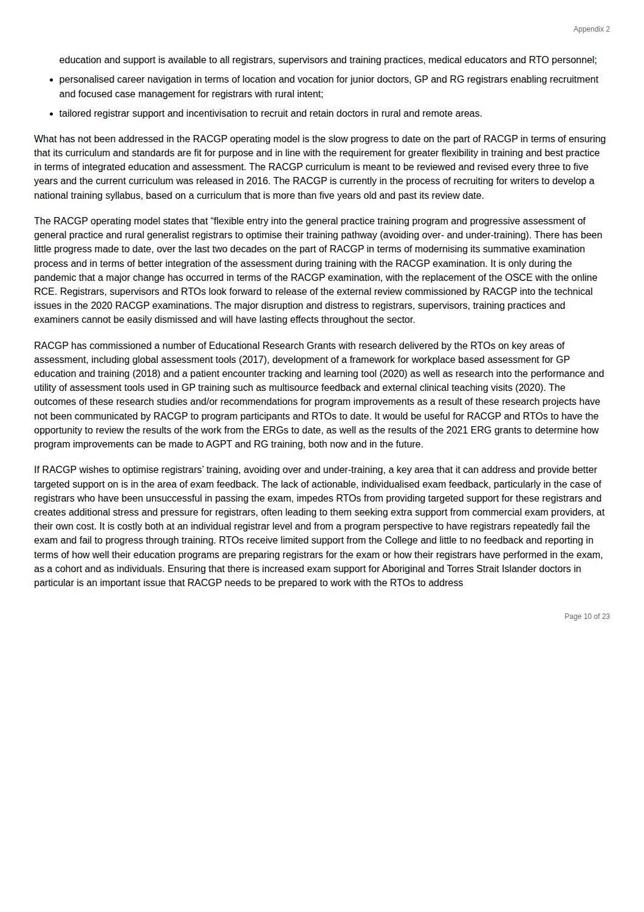Appendix 2
education and support is available to all registrars, supervisors and training practices, medical educators and RTO personnel;
personalised career navigation in terms of location and vocation for junior doctors, GP and RG registrars enabling recruitment and focused case management for registrars with rural intent;
tailored registrar support and incentivisation to recruit and retain doctors in rural and remote areas.
What has not been addressed in the RACGP operating model is the slow progress to date on the part of RACGP in terms of ensuring that its curriculum and standards are fit for purpose and in line with the requirement for greater flexibility in training and best practice in terms of integrated education and assessment. The RACGP curriculum is meant to be reviewed and revised every three to five years and the current curriculum was released in 2016. The RACGP is currently in the process of recruiting for writers to develop a national training syllabus, based on a curriculum that is more than five years old and past its review date.
The RACGP operating model states that “flexible entry into the general practice training program and progressive assessment of general practice and rural generalist registrars to optimise their training pathway (avoiding over- and under-training). There has been little progress made to date, over the last two decades on the part of RACGP in terms of modernising its summative examination process and in terms of better integration of the assessment during training with the RACGP examination. It is only during the pandemic that a major change has occurred in terms of the RACGP examination, with the replacement of the OSCE with the online RCE. Registrars, supervisors and RTOs look forward to release of the external review commissioned by RACGP into the technical issues in the 2020 RACGP examinations. The major disruption and distress to registrars, supervisors, training practices and examiners cannot be easily dismissed and will have lasting effects throughout the sector.
RACGP has commissioned a number of Educational Research Grants with research delivered by the RTOs on key areas of assessment, including global assessment tools (2017), development of a framework for workplace based assessment for GP education and training (2018) and a patient encounter tracking and learning tool (2020) as well as research into the performance and utility of assessment tools used in GP training such as multisource feedback and external clinical teaching visits (2020). The outcomes of these research studies and/or recommendations for program improvements as a result of these research projects have not been communicated by RACGP to program participants and RTOs to date. It would be useful for RACGP and RTOs to have the opportunity to review the results of the work from the ERGs to date, as well as the results of the 2021 ERG grants to determine how program improvements can be made to AGPT and RG training, both now and in the future.
If RACGP wishes to optimise registrars’ training, avoiding over and under-training, a key area that it can address and provide better targeted support on is in the area of exam feedback. The lack of actionable, individualised exam feedback, particularly in the case of registrars who have been unsuccessful in passing the exam, impedes RTOs from providing targeted support for these registrars and creates additional stress and pressure for registrars, often leading to them seeking extra support from commercial exam providers, at their own cost. It is costly both at an individual registrar level and from a program perspective to have registrars repeatedly fail the exam and fail to progress through training. RTOs receive limited support from the College and little to no feedback and reporting in terms of how well their education programs are preparing registrars for the exam or how their registrars have performed in the exam, as a cohort and as individuals. Ensuring that there is increased exam support for Aboriginal and Torres Strait Islander doctors in particular is an important issue that RACGP needs to be prepared to work with the RTOs to address
Page 10 of 23